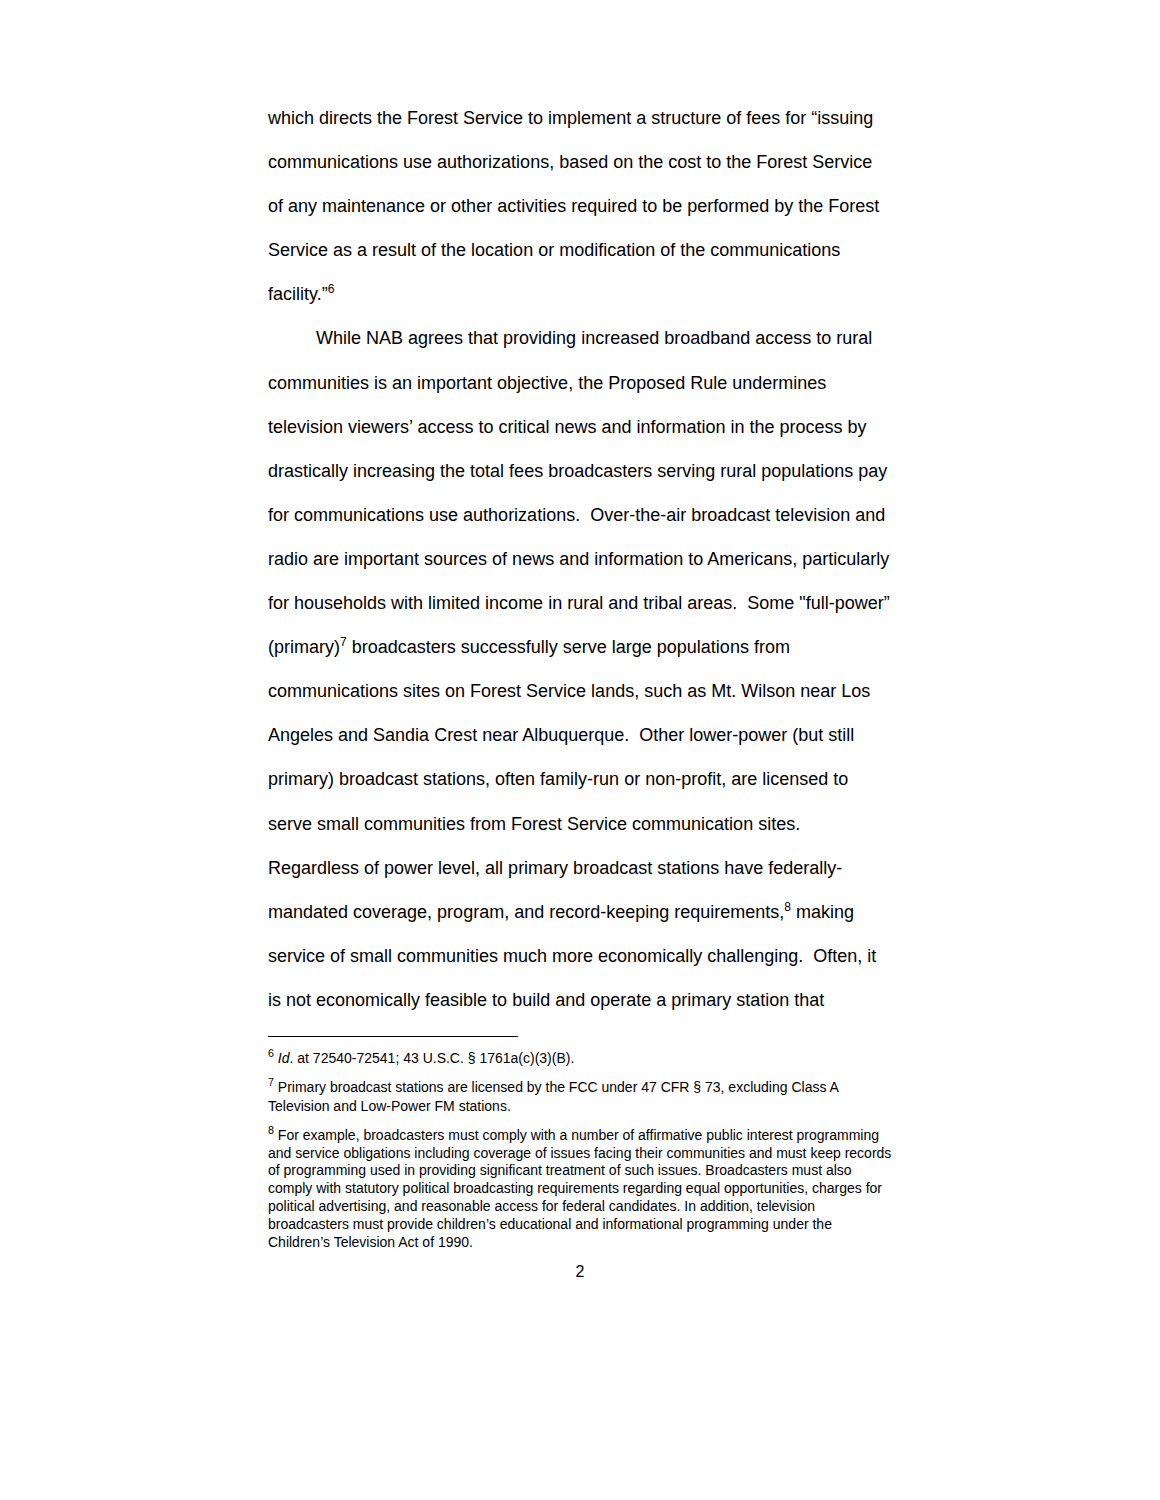which directs the Forest Service to implement a structure of fees for “issuing communications use authorizations, based on the cost to the Forest Service of any maintenance or other activities required to be performed by the Forest Service as a result of the location or modification of the communications facility.”6
While NAB agrees that providing increased broadband access to rural communities is an important objective, the Proposed Rule undermines television viewers’ access to critical news and information in the process by drastically increasing the total fees broadcasters serving rural populations pay for communications use authorizations. Over-the-air broadcast television and radio are important sources of news and information to Americans, particularly for households with limited income in rural and tribal areas. Some "full-power” (primary)7 broadcasters successfully serve large populations from communications sites on Forest Service lands, such as Mt. Wilson near Los Angeles and Sandia Crest near Albuquerque. Other lower-power (but still primary) broadcast stations, often family-run or non-profit, are licensed to serve small communities from Forest Service communication sites. Regardless of power level, all primary broadcast stations have federally-mandated coverage, program, and record-keeping requirements,8 making service of small communities much more economically challenging. Often, it is not economically feasible to build and operate a primary station that
6 Id. at 72540-72541; 43 U.S.C. § 1761a(c)(3)(B).
7 Primary broadcast stations are licensed by the FCC under 47 CFR § 73, excluding Class A Television and Low-Power FM stations.
8 For example, broadcasters must comply with a number of affirmative public interest programming and service obligations including coverage of issues facing their communities and must keep records of programming used in providing significant treatment of such issues. Broadcasters must also comply with statutory political broadcasting requirements regarding equal opportunities, charges for political advertising, and reasonable access for federal candidates. In addition, television broadcasters must provide children’s educational and informational programming under the Children’s Television Act of 1990.
2